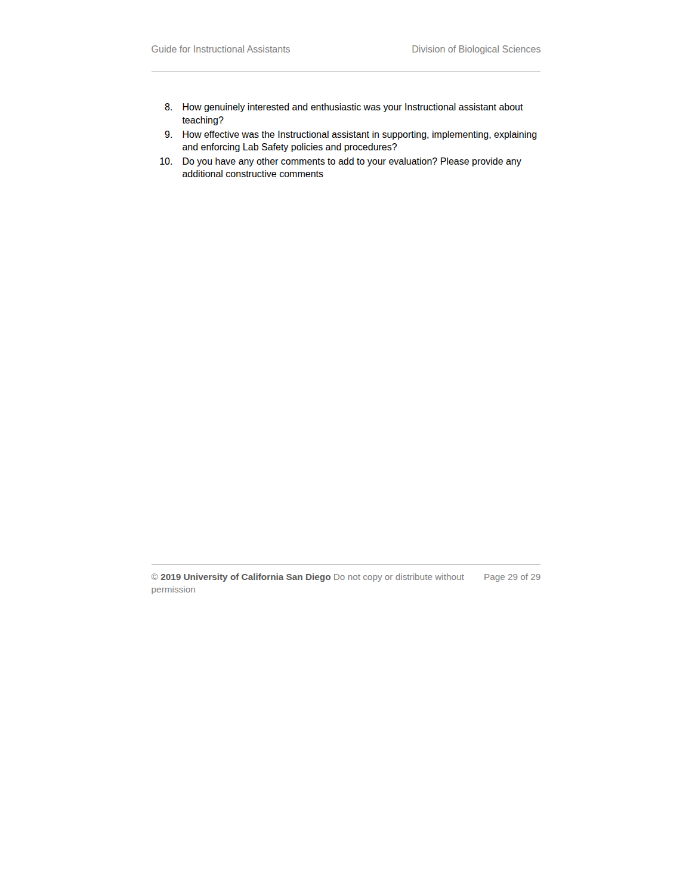Guide for Instructional Assistants
Division of Biological Sciences
How genuinely interested and enthusiastic was your Instructional assistant about teaching?
How effective was the Instructional assistant in supporting, implementing, explaining and enforcing Lab Safety policies and procedures?
Do you have any other comments to add to your evaluation? Please provide any additional constructive comments
© 2019 University of California San Diego Do not copy or distribute without permission
Page 29 of 29